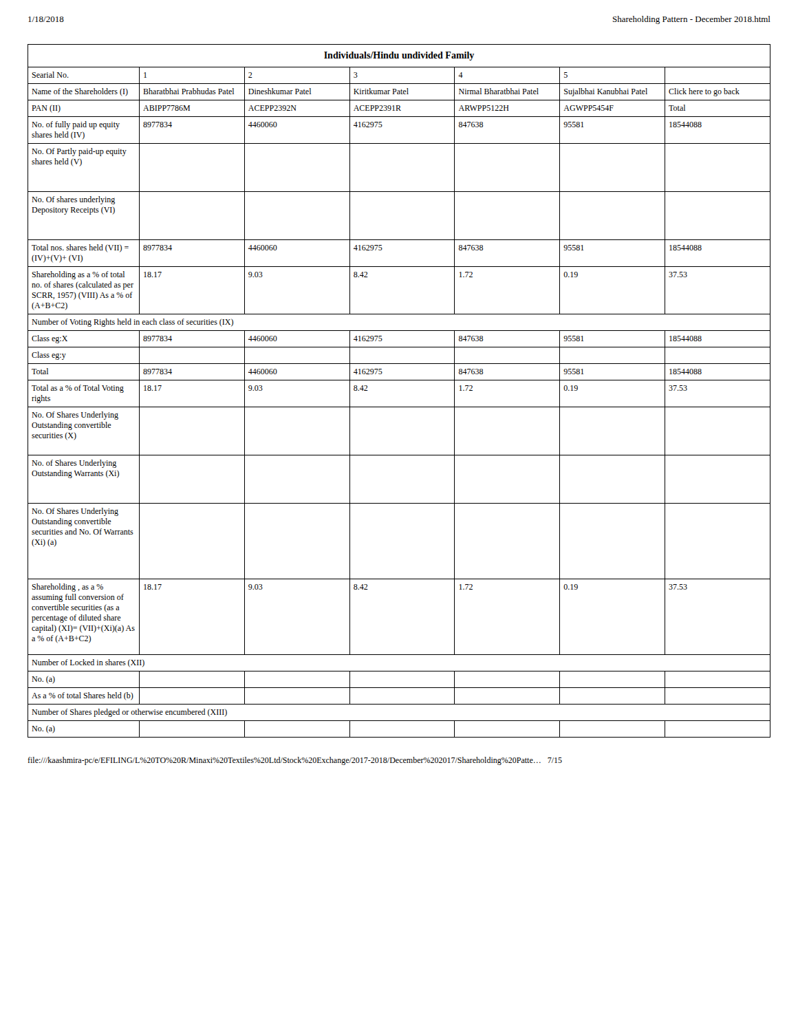1/18/2018 Shareholding Pattern - December 2018.html
Individuals/Hindu undivided Family
| Searial No. | 1 | 2 | 3 | 4 | 5 | |
| Name of the Shareholders (I) | Bharatbhai Prabhudas Patel | Dineshkumar Patel | Kiritkumar Patel | Nirmal Bharatbhai Patel | Sujalbhai Kanubhai Patel | Click here to go back |
| PAN (II) | ABIPP7786M | ACEPP2392N | ACEPP2391R | ARWPP5122H | AGWPP5454F | Total |
| No. of fully paid up equity shares held (IV) | 8977834 | 4460060 | 4162975 | 847638 | 95581 | 18544088 |
| No. Of Partly paid-up equity shares held (V) | | | | | | |
| No. Of shares underlying Depository Receipts (VI) | | | | | | |
| Total nos. shares held (VII) = (IV)+(V)+ (VI) | 8977834 | 4460060 | 4162975 | 847638 | 95581 | 18544088 |
| Shareholding as a % of total no. of shares (calculated as per SCRR, 1957) (VIII) As a % of (A+B+C2) | 18.17 | 9.03 | 8.42 | 1.72 | 0.19 | 37.53 |
| Number of Voting Rights held in each class of securities (IX) |
| Class eg:X | 8977834 | 4460060 | 4162975 | 847638 | 95581 | 18544088 |
| Class eg:y | | | | | | |
| Total | 8977834 | 4460060 | 4162975 | 847638 | 95581 | 18544088 |
| Total as a % of Total Voting rights | 18.17 | 9.03 | 8.42 | 1.72 | 0.19 | 37.53 |
| No. Of Shares Underlying Outstanding convertible securities (X) | | | | | | |
| No. of Shares Underlying Outstanding Warrants (Xi) | | | | | | |
| No. Of Shares Underlying Outstanding convertible securities and No. Of Warrants (Xi) (a) | | | | | | |
| Shareholding , as a % assuming full conversion of convertible securities (as a percentage of diluted share capital) (XI)= (VII)+(Xi)(a) As a % of (A+B+C2) | 18.17 | 9.03 | 8.42 | 1.72 | 0.19 | 37.53 |
| Number of Locked in shares (XII) |
| No. (a) | | | | | | |
| As a % of total Shares held (b) | | | | | | |
| Number of Shares pledged or otherwise encumbered (XIII) |
| No. (a) | | | | | | |
file:///kaashmira-pc/e/EFILING/L%20TO%20R/Minaxi%20Textiles%20Ltd/Stock%20Exchange/2017-2018/December%202017/Shareholding%20Patte… 7/15